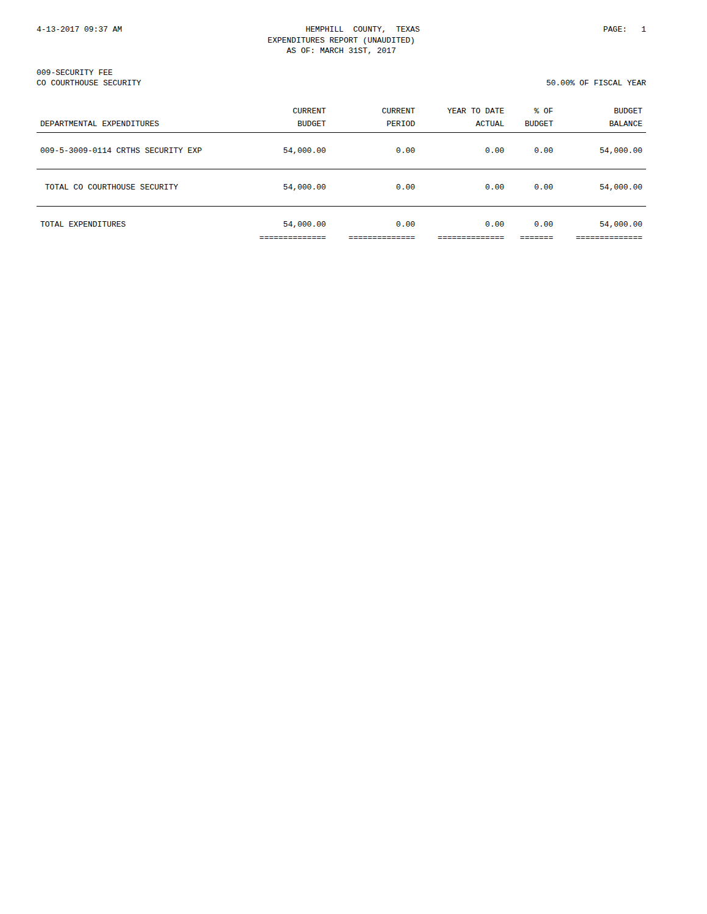4-13-2017 09:37 AM HEMPHILL COUNTY, TEXAS PAGE: 1
EXPENDITURES REPORT (UNAUDITED)
AS OF: MARCH 31ST, 2017
009-SECURITY FEE
CO COURTHOUSE SECURITY 50.00% OF FISCAL YEAR
| | CURRENT | CURRENT | YEAR TO DATE | % OF | BUDGET |
| --- | --- | --- | --- | --- | --- |
| DEPARTMENTAL EXPENDITURES | BUDGET | PERIOD | ACTUAL | BUDGET | BALANCE |
| 009-5-3009-0114 CRTHS SECURITY EXP | 54,000.00 | 0.00 | 0.00 | 0.00 | 54,000.00 |
| TOTAL CO COURTHOUSE SECURITY | 54,000.00 | 0.00 | 0.00 | 0.00 | 54,000.00 |
| TOTAL EXPENDITURES | 54,000.00 | 0.00 | 0.00 | 0.00 | 54,000.00 |
| | ============== | ============== | ============== | ======= | ============== |